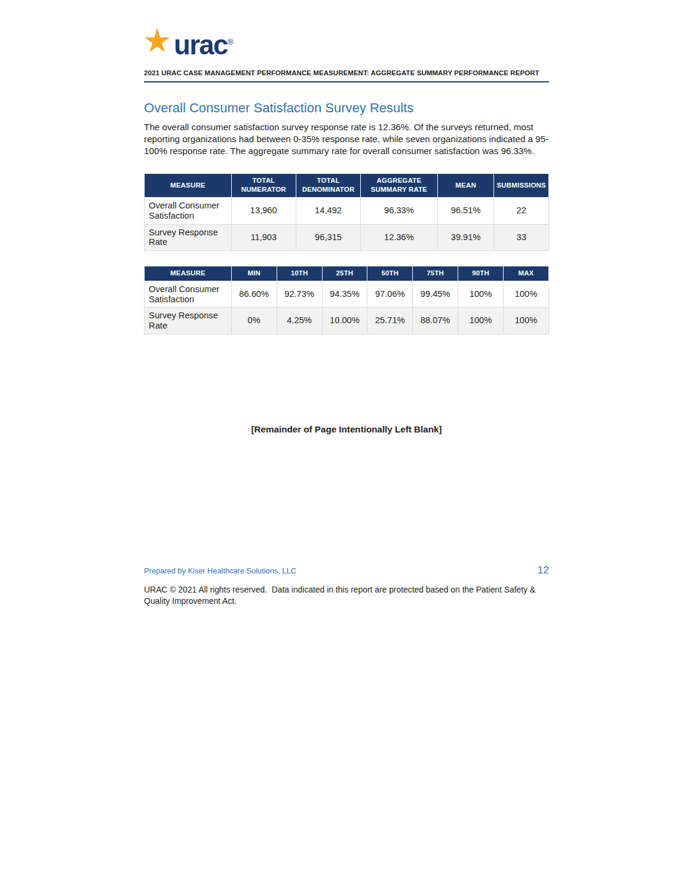urac®
2021 URAC Case Management Performance Measurement: Aggregate Summary Performance Report
Overall Consumer Satisfaction Survey Results
The overall consumer satisfaction survey response rate is 12.36%. Of the surveys returned, most reporting organizations had between 0-35% response rate, while seven organizations indicated a 95-100% response rate. The aggregate summary rate for overall consumer satisfaction was 96.33%.
| Measure | Total Numerator | Total Denominator | Aggregate Summary Rate | Mean | Submissions |
| --- | --- | --- | --- | --- | --- |
| Overall Consumer Satisfaction | 13,960 | 14,492 | 96.33% | 96.51% | 22 |
| Survey Response Rate | 11,903 | 96,315 | 12.36% | 39.91% | 33 |
| Measure | Min | 10th | 25th | 50th | 75th | 90th | Max |
| --- | --- | --- | --- | --- | --- | --- | --- |
| Overall Consumer Satisfaction | 86.60% | 92.73% | 94.35% | 97.06% | 99.45% | 100% | 100% |
| Survey Response Rate | 0% | 4.25% | 10.00% | 25.71% | 88.07% | 100% | 100% |
[Remainder of Page Intentionally Left Blank]
Prepared by Kiser Healthcare Solutions, LLC
12
URAC © 2021 All rights reserved. Data indicated in this report are protected based on the Patient Safety & Quality Improvement Act.